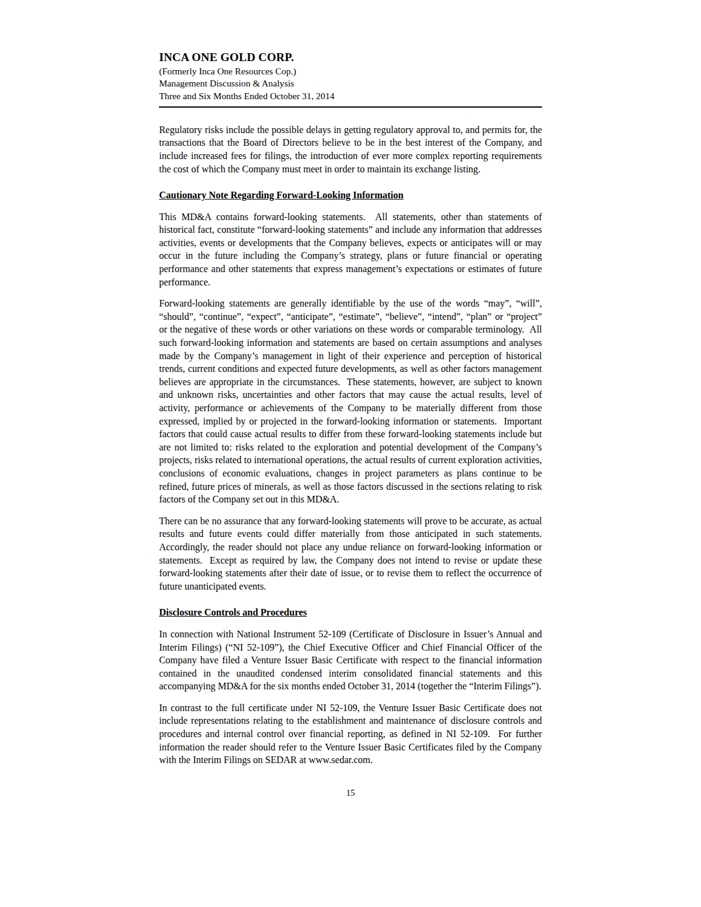INCA ONE GOLD CORP.
(Formerly Inca One Resources Cop.)
Management Discussion & Analysis
Three and Six Months Ended October 31, 2014
Regulatory risks include the possible delays in getting regulatory approval to, and permits for, the transactions that the Board of Directors believe to be in the best interest of the Company, and include increased fees for filings, the introduction of ever more complex reporting requirements the cost of which the Company must meet in order to maintain its exchange listing.
Cautionary Note Regarding Forward-Looking Information
This MD&A contains forward-looking statements. All statements, other than statements of historical fact, constitute “forward-looking statements” and include any information that addresses activities, events or developments that the Company believes, expects or anticipates will or may occur in the future including the Company’s strategy, plans or future financial or operating performance and other statements that express management’s expectations or estimates of future performance.
Forward-looking statements are generally identifiable by the use of the words “may”, “will”, “should”, “continue”, “expect”, “anticipate”, “estimate”, “believe”, “intend”, “plan” or “project” or the negative of these words or other variations on these words or comparable terminology. All such forward-looking information and statements are based on certain assumptions and analyses made by the Company’s management in light of their experience and perception of historical trends, current conditions and expected future developments, as well as other factors management believes are appropriate in the circumstances. These statements, however, are subject to known and unknown risks, uncertainties and other factors that may cause the actual results, level of activity, performance or achievements of the Company to be materially different from those expressed, implied by or projected in the forward-looking information or statements. Important factors that could cause actual results to differ from these forward-looking statements include but are not limited to: risks related to the exploration and potential development of the Company’s projects, risks related to international operations, the actual results of current exploration activities, conclusions of economic evaluations, changes in project parameters as plans continue to be refined, future prices of minerals, as well as those factors discussed in the sections relating to risk factors of the Company set out in this MD&A.
There can be no assurance that any forward-looking statements will prove to be accurate, as actual results and future events could differ materially from those anticipated in such statements. Accordingly, the reader should not place any undue reliance on forward-looking information or statements. Except as required by law, the Company does not intend to revise or update these forward-looking statements after their date of issue, or to revise them to reflect the occurrence of future unanticipated events.
Disclosure Controls and Procedures
In connection with National Instrument 52-109 (Certificate of Disclosure in Issuer’s Annual and Interim Filings) (“NI 52-109”), the Chief Executive Officer and Chief Financial Officer of the Company have filed a Venture Issuer Basic Certificate with respect to the financial information contained in the unaudited condensed interim consolidated financial statements and this accompanying MD&A for the six months ended October 31, 2014 (together the “Interim Filings”).
In contrast to the full certificate under NI 52-109, the Venture Issuer Basic Certificate does not include representations relating to the establishment and maintenance of disclosure controls and procedures and internal control over financial reporting, as defined in NI 52-109. For further information the reader should refer to the Venture Issuer Basic Certificates filed by the Company with the Interim Filings on SEDAR at www.sedar.com.
15